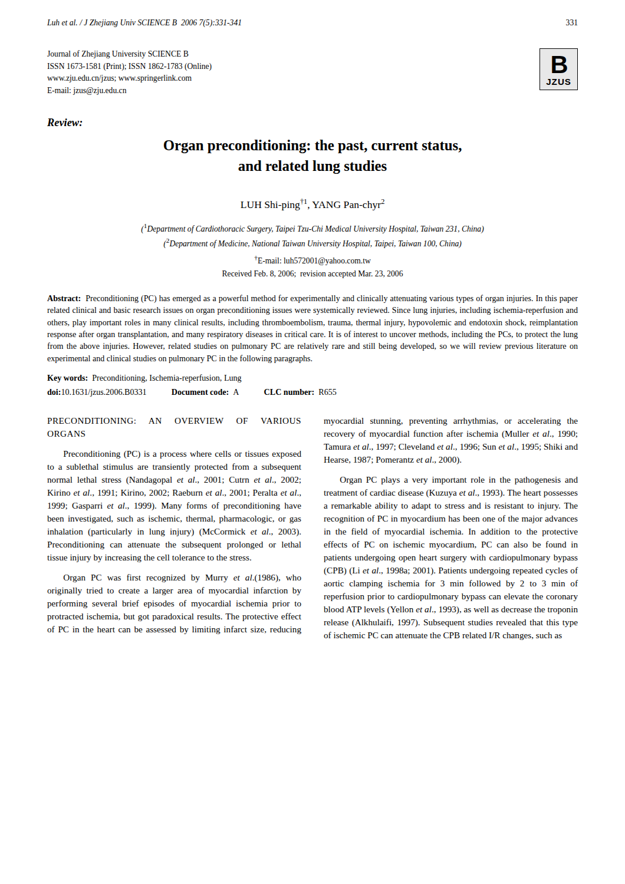Luh et al. / J Zhejiang Univ SCIENCE B 2006 7(5):331-341 331
Journal of Zhejiang University SCIENCE B
ISSN 1673-1581 (Print); ISSN 1862-1783 (Online)
www.zju.edu.cn/jzus; www.springerlink.com
E-mail: jzus@zju.edu.cn
B JZUS
Review:
Organ preconditioning: the past, current status,
and related lung studies
LUH Shi-ping†1, YANG Pan-chyr2
(1Department of Cardiothoracic Surgery, Taipei Tzu-Chi Medical University Hospital, Taiwan 231, China)
(2Department of Medicine, National Taiwan University Hospital, Taipei, Taiwan 100, China)
†E-mail: luh572001@yahoo.com.tw
Received Feb. 8, 2006; revision accepted Mar. 23, 2006
Abstract: Preconditioning (PC) has emerged as a powerful method for experimentally and clinically attenuating various types of organ injuries. In this paper related clinical and basic research issues on organ preconditioning issues were systemically reviewed. Since lung injuries, including ischemia-reperfusion and others, play important roles in many clinical results, including thromboembolism, trauma, thermal injury, hypovolemic and endotoxin shock, reimplantation response after organ transplantation, and many respiratory diseases in critical care. It is of interest to uncover methods, including the PCs, to protect the lung from the above injuries. However, related studies on pulmonary PC are relatively rare and still being developed, so we will review previous literature on experimental and clinical studies on pulmonary PC in the following paragraphs.
Key words: Preconditioning, Ischemia-reperfusion, Lung
doi: 10.1631/jzus.2006.B0331 Document code: A CLC number: R655
Preconditioning: an overview of various organs
Preconditioning (PC) is a process where cells or tissues exposed to a sublethal stimulus are transiently protected from a subsequent normal lethal stress (Nandagopal et al., 2001; Cutrn et al., 2002; Kirino et al., 1991; Kirino, 2002; Raeburn et al., 2001; Peralta et al., 1999; Gasparri et al., 1999). Many forms of preconditioning have been investigated, such as ischemic, thermal, pharmacologic, or gas inhalation (particularly in lung injury) (McCormick et al., 2003). Preconditioning can attenuate the subsequent prolonged or lethal tissue injury by increasing the cell tolerance to the stress.
Organ PC was first recognized by Murry et al.(1986), who originally tried to create a larger area of myocardial infarction by performing several brief episodes of myocardial ischemia prior to protracted ischemia, but got paradoxical results. The protective effect of PC in the heart can be assessed by limiting infarct size, reducing myocardial stunning, preventing arrhythmias, or accelerating the recovery of myocardial function after ischemia (Muller et al., 1990; Tamura et al., 1997; Cleveland et al., 1996; Sun et al., 1995; Shiki and Hearse, 1987; Pomerantz et al., 2000).
Organ PC plays a very important role in the pathogenesis and treatment of cardiac disease (Kuzuya et al., 1993). The heart possesses a remarkable ability to adapt to stress and is resistant to injury. The recognition of PC in myocardium has been one of the major advances in the field of myocardial ischemia. In addition to the protective effects of PC on ischemic myocardium, PC can also be found in patients undergoing open heart surgery with cardiopulmonary bypass (CPB) (Li et al., 1998a; 2001). Patients undergoing repeated cycles of aortic clamping ischemia for 3 min followed by 2 to 3 min of reperfusion prior to cardiopulmonary bypass can elevate the coronary blood ATP levels (Yellon et al., 1993), as well as decrease the troponin release (Alkhulaifi, 1997). Subsequent studies revealed that this type of ischemic PC can attenuate the CPB related I/R changes, such as